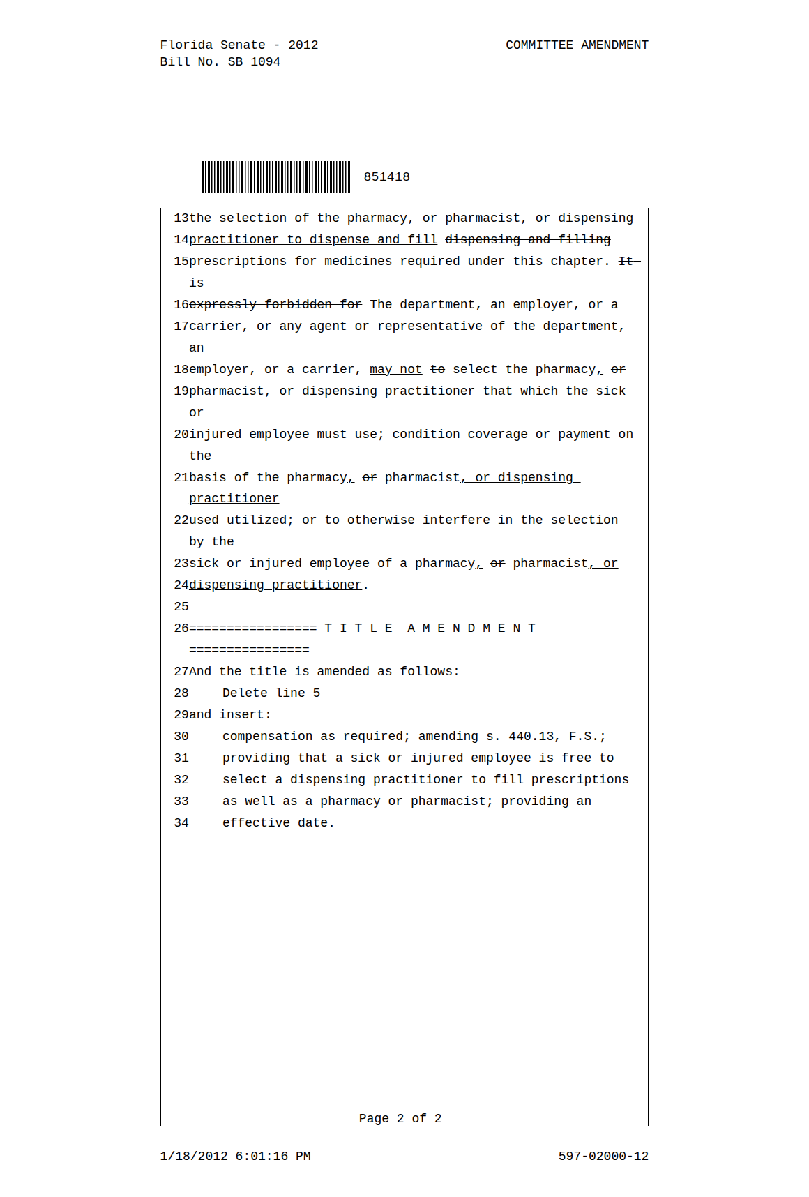Florida Senate - 2012 Bill No. SB 1094
COMMITTEE AMENDMENT
851418
| 13 | the selection of the pharmacy , or pharmacist , or dispensing |
| 14 | practitioner to dispense and fill dispensing and filling |
| 15 | prescriptions for medicines required under this chapter. It is |
| 16 | expressly forbidden for The department, an employer, or a |
| 17 | carrier, or any agent or representative of the department, an |
| 18 | employer, or a carrier, may not to select the pharmacy , or |
| 19 | pharmacist , or dispensing practitioner that which the sick or |
| 20 | injured employee must use; condition coverage or payment on the |
| 21 | basis of the pharmacy , or pharmacist , or dispensing practitioner |
| 22 | used utilized ; or to otherwise interfere in the selection by the |
| 23 | sick or injured employee of a pharmacy , or pharmacist , or |
| 24 | dispensing practitioner . |
| 25 | |
| 26 | ================= T I T L E A M E N D M E N T ================ |
| 27 | And the title is amended as follows: |
| 28 | Delete line 5 |
| 29 | and insert: |
| 30 | compensation as required; amending s. 440.13, F.S.; |
| 31 | providing that a sick or injured employee is free to |
| 32 | select a dispensing practitioner to fill prescriptions |
| 33 | as well as a pharmacy or pharmacist; providing an |
| 34 | effective date. |
Page 2 of 2
1/18/2012 6:01:16 PM
597-02000-12